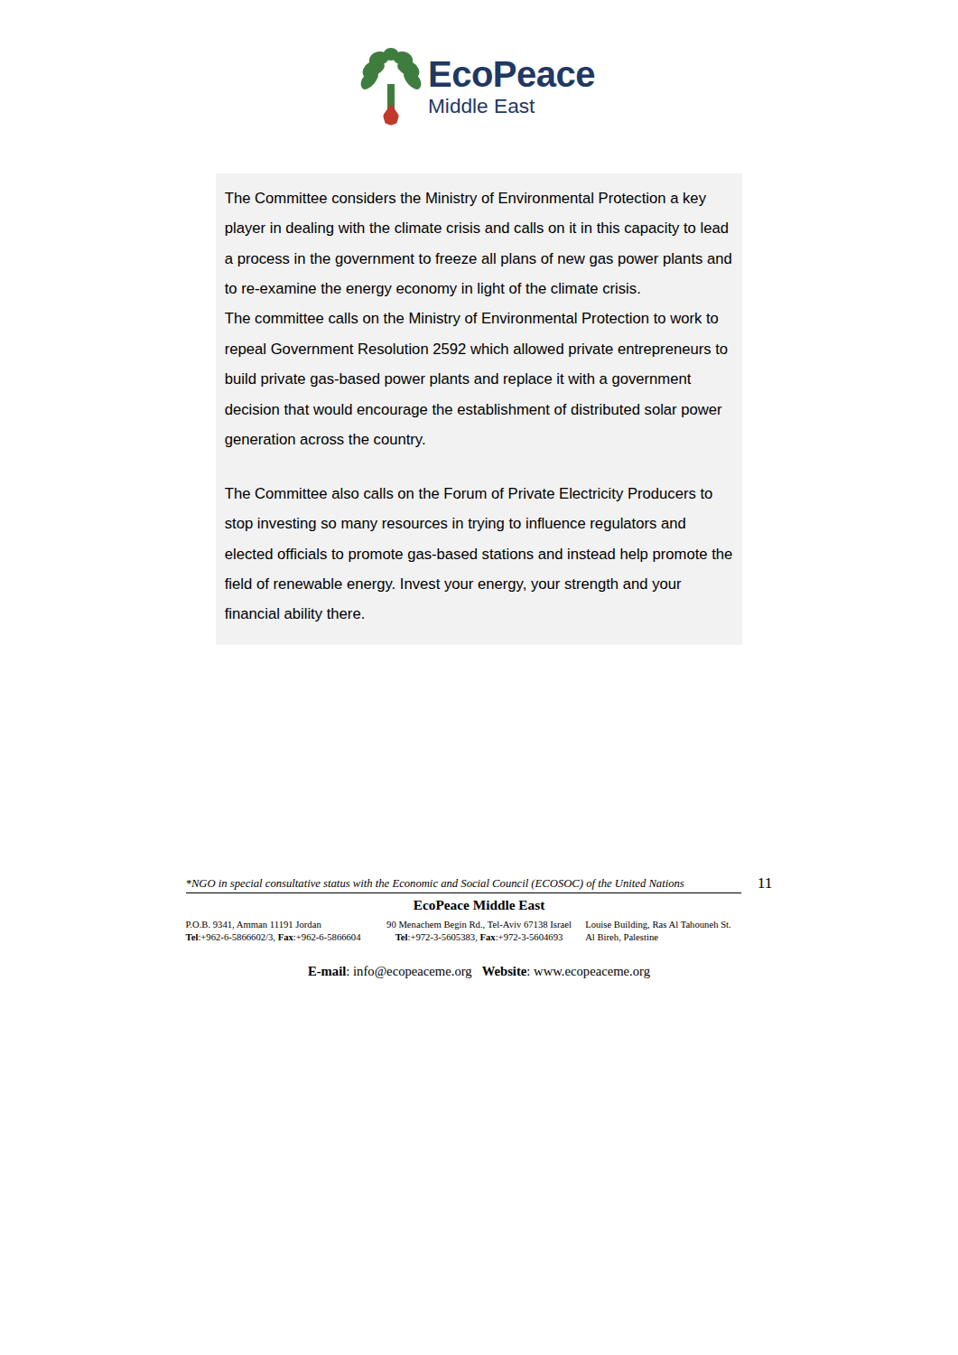EcoPeace Middle East
The Committee considers the Ministry of Environmental Protection a key player in dealing with the climate crisis and calls on it in this capacity to lead a process in the government to freeze all plans of new gas power plants and to re-examine the energy economy in light of the climate crisis.
The committee calls on the Ministry of Environmental Protection to work to repeal Government Resolution 2592 which allowed private entrepreneurs to build private gas-based power plants and replace it with a government decision that would encourage the establishment of distributed solar power generation across the country.
The Committee also calls on the Forum of Private Electricity Producers to stop investing so many resources in trying to influence regulators and elected officials to promote gas-based stations and instead help promote the field of renewable energy. Invest your energy, your strength and your financial ability there.
*NGO in special consultative status with the Economic and Social Council (ECOSOC) of the United Nations
11
EcoPeace Middle East
P.O.B. 9341, Amman 11191 Jordan
Tel:+962-6-5866602/3, Fax:+962-6-5866604
90 Menachem Begin Rd., Tel-Aviv 67138 Israel
Tel:+972-3-5605383, Fax:+972-3-5604693
Louise Building, Ras Al Tahouneh St.
Al Bireh, Palestine
E-mail: info@ecopeaceme.org Website: www.ecopeaceme.org